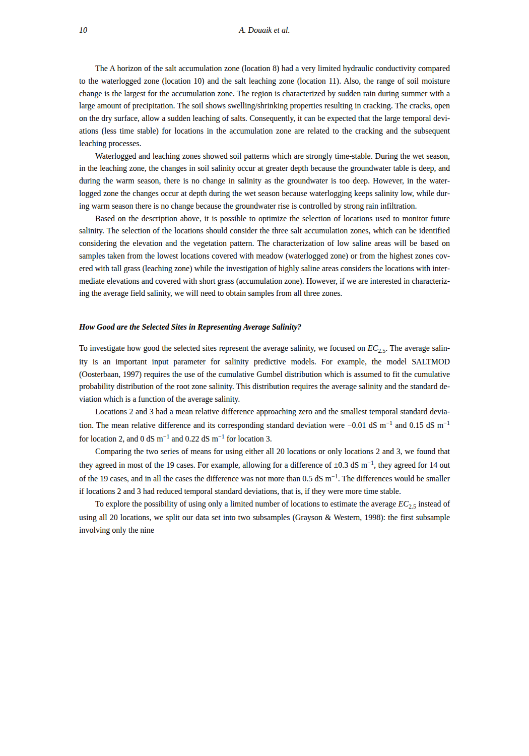10 A. Douaik et al. 10
The A horizon of the salt accumulation zone (location 8) had a very limited hydraulic conductivity compared to the waterlogged zone (location 10) and the salt leaching zone (location 11). Also, the range of soil moisture change is the largest for the accumulation zone. The region is characterized by sudden rain during summer with a large amount of precipitation. The soil shows swelling/shrinking properties resulting in cracking. The cracks, open on the dry surface, allow a sudden leaching of salts. Consequently, it can be expected that the large temporal deviations (less time stable) for locations in the accumulation zone are related to the cracking and the subsequent leaching processes.
Waterlogged and leaching zones showed soil patterns which are strongly time-stable. During the wet season, in the leaching zone, the changes in soil salinity occur at greater depth because the groundwater table is deep, and during the warm season, there is no change in salinity as the groundwater is too deep. However, in the waterlogged zone the changes occur at depth during the wet season because waterlogging keeps salinity low, while during warm season there is no change because the groundwater rise is controlled by strong rain infiltration.
Based on the description above, it is possible to optimize the selection of locations used to monitor future salinity. The selection of the locations should consider the three salt accumulation zones, which can be identified considering the elevation and the vegetation pattern. The characterization of low saline areas will be based on samples taken from the lowest locations covered with meadow (waterlogged zone) or from the highest zones covered with tall grass (leaching zone) while the investigation of highly saline areas considers the locations with intermediate elevations and covered with short grass (accumulation zone). However, if we are interested in characterizing the average field salinity, we will need to obtain samples from all three zones.
How Good are the Selected Sites in Representing Average Salinity?
To investigate how good the selected sites represent the average salinity, we focused on EC2.5. The average salinity is an important input parameter for salinity predictive models. For example, the model SALTMOD (Oosterbaan, 1997) requires the use of the cumulative Gumbel distribution which is assumed to fit the cumulative probability distribution of the root zone salinity. This distribution requires the average salinity and the standard deviation which is a function of the average salinity.
Locations 2 and 3 had a mean relative difference approaching zero and the smallest temporal standard deviation. The mean relative difference and its corresponding standard deviation were −0.01 dS m−1 and 0.15 dS m−1 for location 2, and 0 dS m−1 and 0.22 dS m−1 for location 3.
Comparing the two series of means for using either all 20 locations or only locations 2 and 3, we found that they agreed in most of the 19 cases. For example, allowing for a difference of ±0.3 dS m−1, they agreed for 14 out of the 19 cases, and in all the cases the difference was not more than 0.5 dS m−1. The differences would be smaller if locations 2 and 3 had reduced temporal standard deviations, that is, if they were more time stable.
To explore the possibility of using only a limited number of locations to estimate the average EC2.5 instead of using all 20 locations, we split our data set into two subsamples (Grayson & Western, 1998): the first subsample involving only the nine